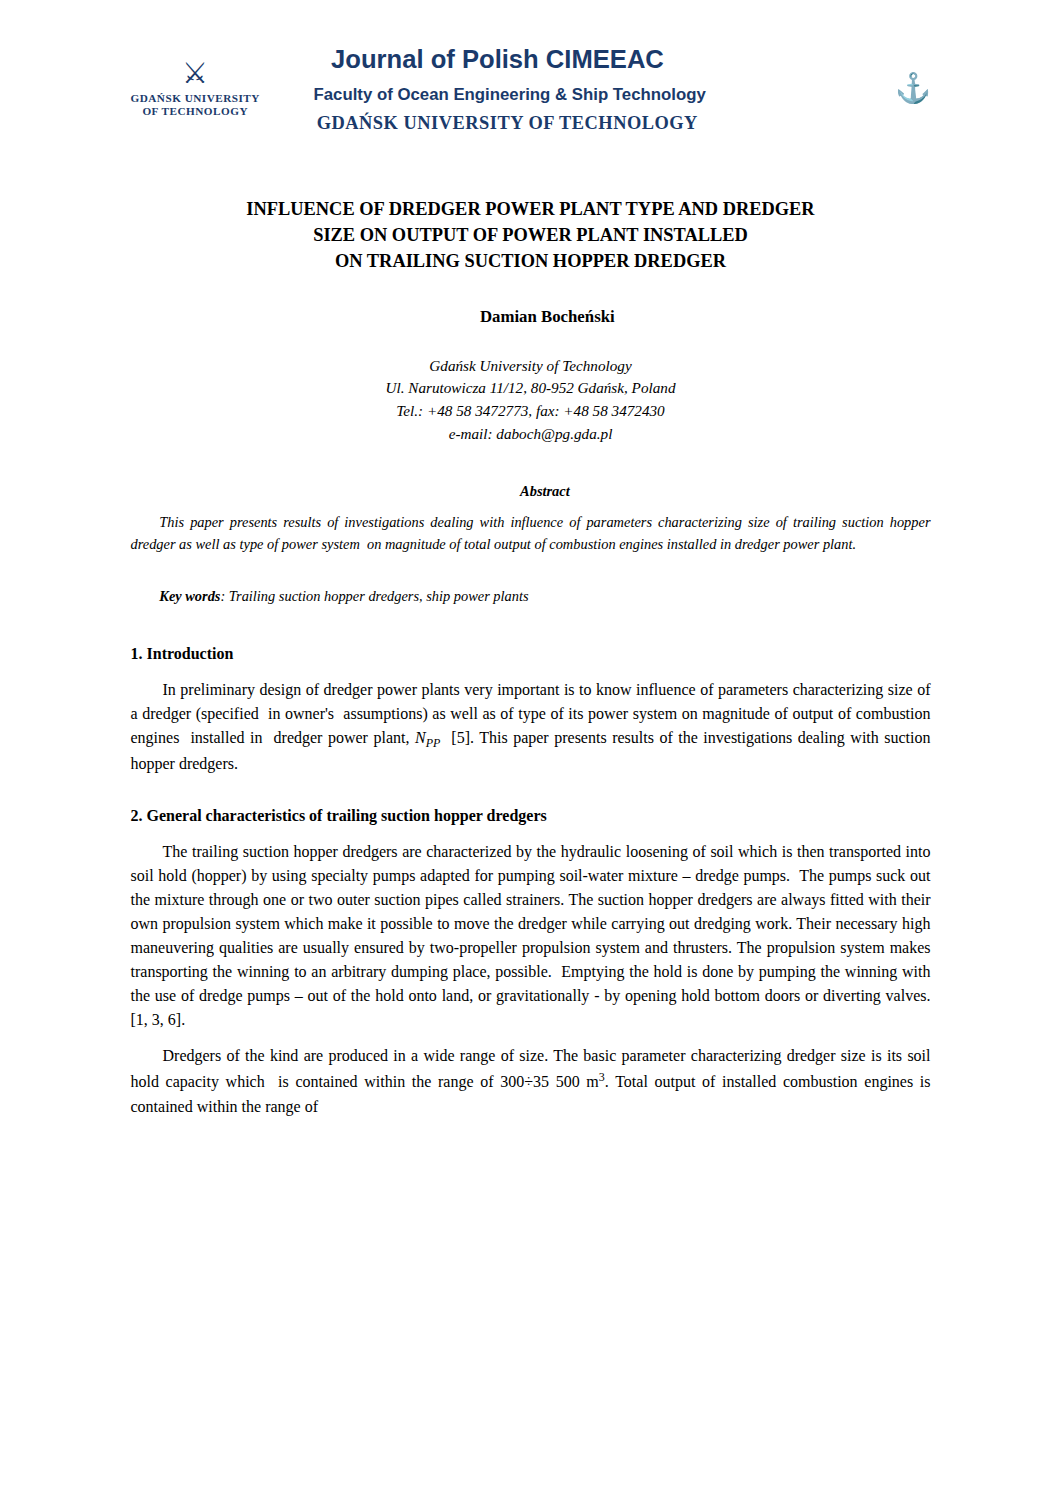⚔
GDAŃSK UNIVERSITY
OF TECHNOLOGY
Journal of Polish CIMEEAC
Faculty of Ocean Engineering & Ship Technology
GDAŃSK UNIVERSITY OF TECHNOLOGY
⚓
Influence of Dredger Power Plant Type and Dredger
Size on Output of Power Plant Installed
on Trailing Suction Hopper Dredger
Damian Bocheński
Gdańsk University of Technology
Ul. Narutowicza 11/12, 80-952 Gdańsk, Poland
Tel.: +48 58 3472773, fax: +48 58 3472430
e-mail: daboch@pg.gda.pl
Abstract
This paper presents results of investigations dealing with influence of parameters characterizing size of trailing suction hopper dredger as well as type of power system on magnitude of total output of combustion engines installed in dredger power plant.
Key words: Trailing suction hopper dredgers, ship power plants
1. Introduction
In preliminary design of dredger power plants very important is to know influence of parameters characterizing size of a dredger (specified in owner's assumptions) as well as of type of its power system on magnitude of output of combustion engines installed in dredger power plant, NPP [5]. This paper presents results of the investigations dealing with suction hopper dredgers.
2. General characteristics of trailing suction hopper dredgers
The trailing suction hopper dredgers are characterized by the hydraulic loosening of soil which is then transported into soil hold (hopper) by using specialty pumps adapted for pumping soil-water mixture – dredge pumps. The pumps suck out the mixture through one or two outer suction pipes called strainers. The suction hopper dredgers are always fitted with their own propulsion system which make it possible to move the dredger while carrying out dredging work. Their necessary high maneuvering qualities are usually ensured by two-propeller propulsion system and thrusters. The propulsion system makes transporting the winning to an arbitrary dumping place, possible. Emptying the hold is done by pumping the winning with the use of dredge pumps – out of the hold onto land, or gravitationally - by opening hold bottom doors or diverting valves. [1, 3, 6].
Dredgers of the kind are produced in a wide range of size. The basic parameter characterizing dredger size is its soil hold capacity which is contained within the range of 300÷35 500 m3. Total output of installed combustion engines is contained within the range of